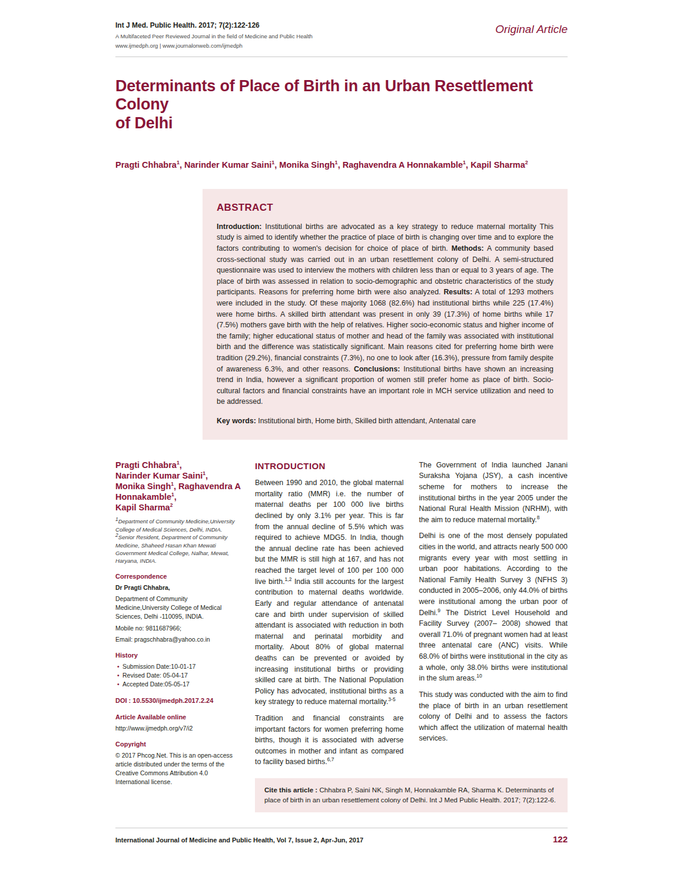Int J Med. Public Health. 2017; 7(2):122-126 A Multifaceted Peer Reviewed Journal in the field of Medicine and Public Health
www.ijmedph.org | www.journalonweb.com/ijmedph
Original Article
Determinants of Place of Birth in an Urban Resettlement Colony
of Delhi
Pragti Chhabra1, Narinder Kumar Saini1, Monika Singh1, Raghavendra A Honnakamble1, Kapil Sharma2
ABSTRACT
Introduction: Institutional births are advocated as a key strategy to reduce maternal mortality This study is aimed to identify whether the practice of place of birth is changing over time and to explore the factors contributing to women's decision for choice of place of birth. Methods: A community based cross-sectional study was carried out in an urban resettlement colony of Delhi. A semi-structured questionnaire was used to interview the mothers with children less than or equal to 3 years of age. The place of birth was assessed in relation to socio-demographic and obstetric characteristics of the study participants. Reasons for preferring home birth were also analyzed. Results: A total of 1293 mothers were included in the study. Of these majority 1068 (82.6%) had institutional births while 225 (17.4%) were home births. A skilled birth attendant was present in only 39 (17.3%) of home births while 17 (7.5%) mothers gave birth with the help of relatives. Higher socio-economic status and higher income of the family; higher educational status of mother and head of the family was associated with institutional birth and the difference was statistically significant. Main reasons cited for preferring home birth were tradition (29.2%), financial constraints (7.3%), no one to look after (16.3%), pressure from family despite of awareness 6.3%, and other reasons. Conclusions: Institutional births have shown an increasing trend in India, however a significant proportion of women still prefer home as place of birth. Socio-cultural factors and financial constraints have an important role in MCH service utilization and need to be addressed.
Key words: Institutional birth, Home birth, Skilled birth attendant, Antenatal care
Pragti Chhabra1,
Narinder Kumar Saini1,
Monika Singh1, Raghavendra A Honnakamble1,
Kapil Sharma2
1Department of Community Medicine,University College of Medical Sciences, Delhi, INDIA.
2Senior Resident, Department of Community Medicine, Shaheed Hasan Khan Mewati Government Medical College, Nalhar, Mewat, Haryana, INDIA.
Correspondence
Dr Pragti Chhabra,
Department of Community Medicine,University College of Medical Sciences, Delhi -110095, INDIA.
Mobile no: 9811687966;
Email: pragschhabra@yahoo.co.in
History
Submission Date:10-01-17
Revised Date: 05-04-17
Accepted Date:05-05-17
DOI : 10.5530/ijmedph.2017.2.24
Article Available online
http://www.ijmedph.org/v7/i2
Copyright
© 2017 Phcog.Net. This is an open-access article distributed under the terms of the Creative Commons Attribution 4.0 International license.
INTRODUCTION
Between 1990 and 2010, the global maternal mortality ratio (MMR) i.e. the number of maternal deaths per 100 000 live births declined by only 3.1% per year. This is far from the annual decline of 5.5% which was required to achieve MDG5. In India, though the annual decline rate has been achieved but the MMR is still high at 167, and has not reached the target level of 100 per 100 000 live birth.1,2 India still accounts for the largest contribution to maternal deaths worldwide. Early and regular attendance of antenatal care and birth under supervision of skilled attendant is associated with reduction in both maternal and perinatal morbidity and mortality. About 80% of global maternal deaths can be prevented or avoided by increasing institutional births or providing skilled care at birth. The National Population Policy has advocated, institutional births as a key strategy to reduce maternal mortality.3-5
Tradition and financial constraints are important factors for women preferring home births, though it is associated with adverse outcomes in mother and infant as compared to facility based births.6,7
The Government of India launched Janani Suraksha Yojana (JSY), a cash incentive scheme for mothers to increase the institutional births in the year 2005 under the National Rural Health Mission (NRHM), with the aim to reduce maternal mortality.8
Delhi is one of the most densely populated cities in the world, and attracts nearly 500 000 migrants every year with most settling in urban poor habitations. According to the National Family Health Survey 3 (NFHS 3) conducted in 2005–2006, only 44.0% of births were institutional among the urban poor of Delhi.9 The District Level Household and Facility Survey (2007– 2008) showed that overall 71.0% of pregnant women had at least three antenatal care (ANC) visits. While 68.0% of births were institutional in the city as a whole, only 38.0% births were institutional in the slum areas.10
This study was conducted with the aim to find the place of birth in an urban resettlement colony of Delhi and to assess the factors which affect the utilization of maternal health services.
Cite this article : Chhabra P, Saini NK, Singh M, Honnakamble RA, Sharma K. Determinants of place of birth in an urban resettlement colony of Delhi. Int J Med Public Health. 2017; 7(2):122-6.
International Journal of Medicine and Public Health, Vol 7, Issue 2, Apr-Jun, 2017
122